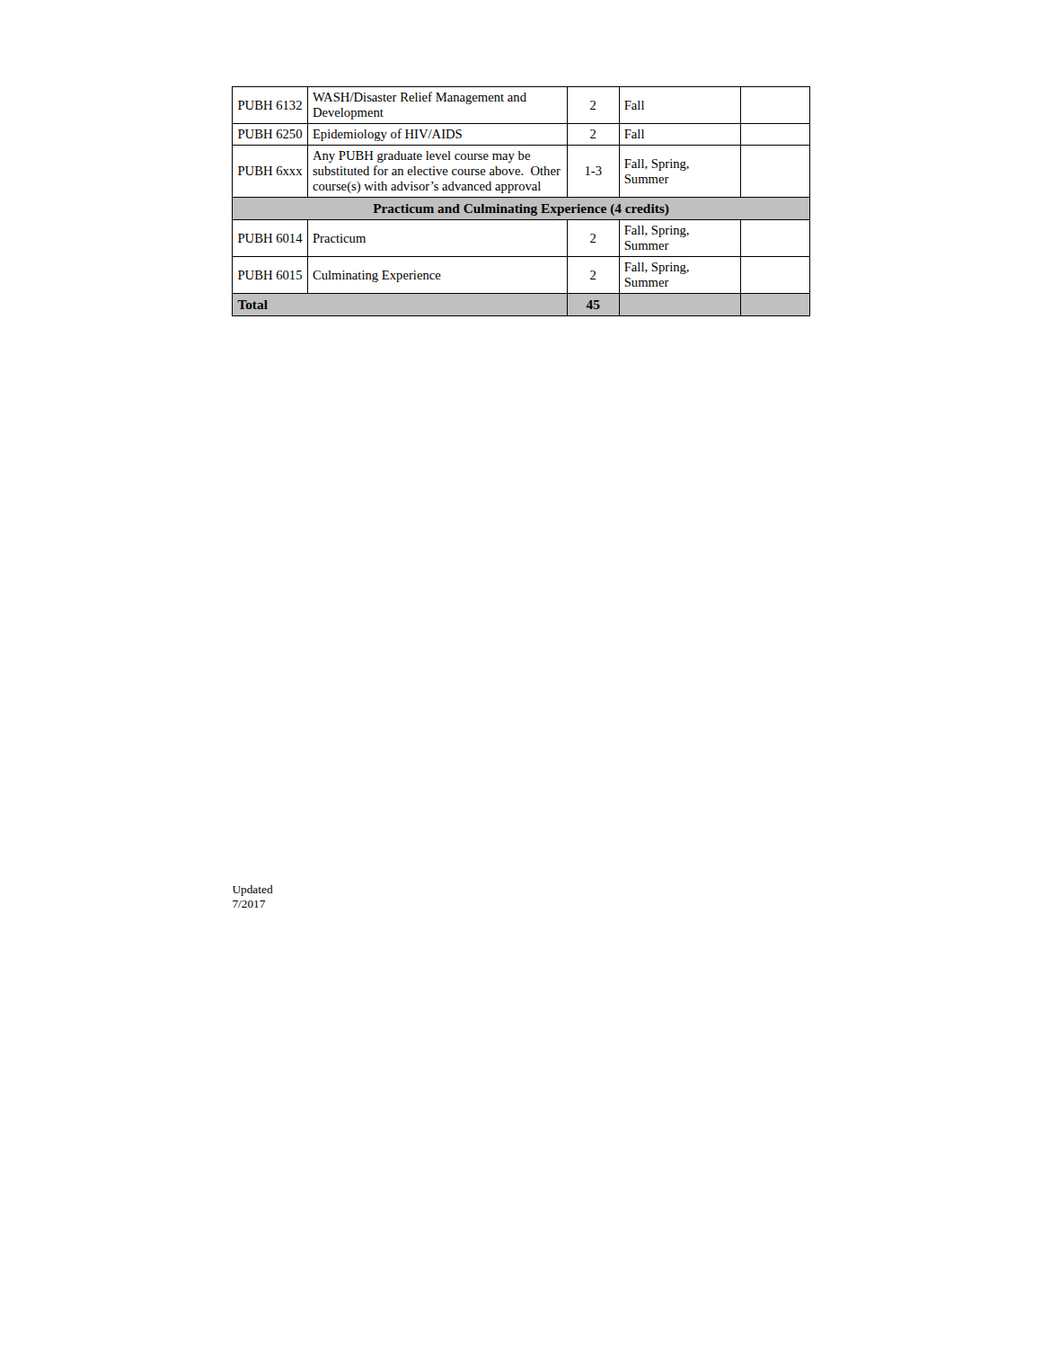| PUBH 6132 | WASH/Disaster Relief Management and Development | 2 | Fall | |
| PUBH 6250 | Epidemiology of HIV/AIDS | 2 | Fall | |
| PUBH 6xxx | Any PUBH graduate level course may be substituted for an elective course above. Other course(s) with advisor’s advanced approval | 1-3 | Fall, Spring, Summer | |
| Practicum and Culminating Experience (4 credits) |
| PUBH 6014 | Practicum | 2 | Fall, Spring, Summer | |
| PUBH 6015 | Culminating Experience | 2 | Fall, Spring, Summer | |
| Total | 45 | | |
Updated
7/2017